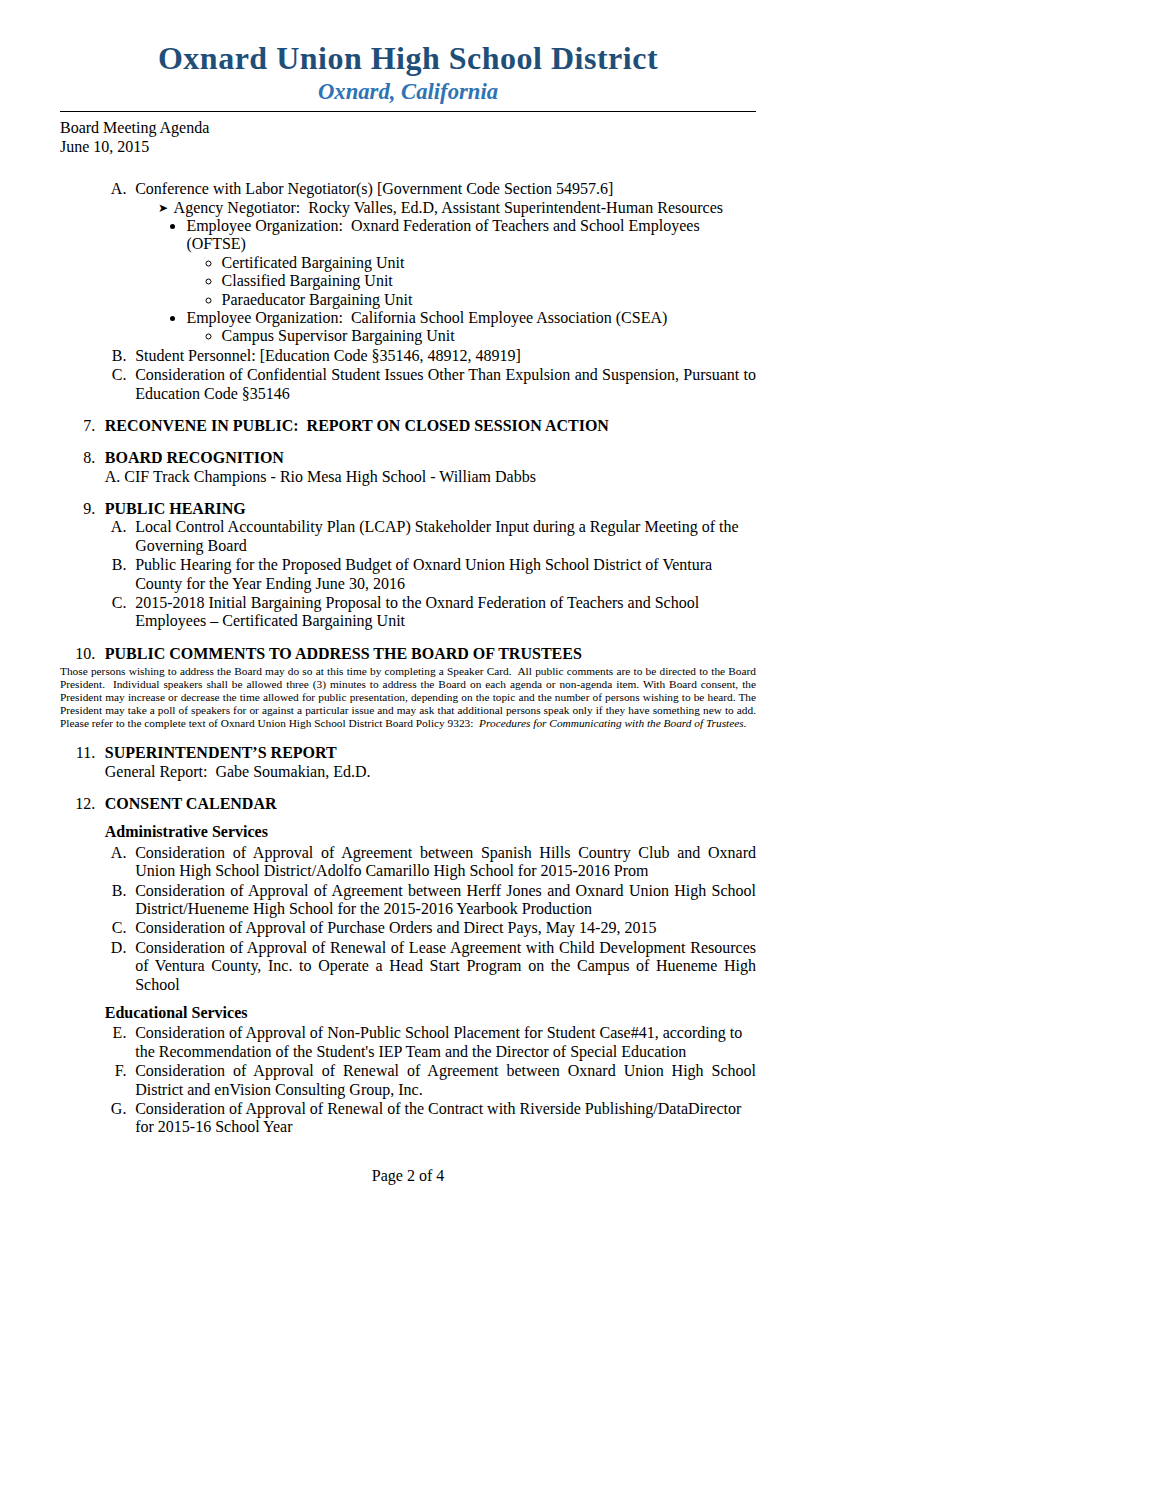Oxnard Union High School District
Oxnard, California
Board Meeting Agenda
June 10, 2015
Conference with Labor Negotiator(s) [Government Code Section 54957.6]
Agency Negotiator: Rocky Valles, Ed.D, Assistant Superintendent-Human Resources
Employee Organization: Oxnard Federation of Teachers and School Employees (OFTSE)
Certificated Bargaining Unit
Classified Bargaining Unit
Paraeducator Bargaining Unit
Employee Organization: California School Employee Association (CSEA)
Campus Supervisor Bargaining Unit
Student Personnel: [Education Code §35146, 48912, 48919]
Consideration of Confidential Student Issues Other Than Expulsion and Suspension, Pursuant to Education Code §35146
7. Reconvene in Public: Report on Closed Session Action
8. Board Recognition
A. CIF Track Champions - Rio Mesa High School - William Dabbs
9. Public Hearing
Local Control Accountability Plan (LCAP) Stakeholder Input during a Regular Meeting of the Governing Board
Public Hearing for the Proposed Budget of Oxnard Union High School District of Ventura County for the Year Ending June 30, 2016
2015-2018 Initial Bargaining Proposal to the Oxnard Federation of Teachers and School Employees – Certificated Bargaining Unit
10. Public Comments to Address the Board of Trustees
Those persons wishing to address the Board may do so at this time by completing a Speaker Card. All public comments are to be directed to the Board President. Individual speakers shall be allowed three (3) minutes to address the Board on each agenda or non-agenda item. With Board consent, the President may increase or decrease the time allowed for public presentation, depending on the topic and the number of persons wishing to be heard. The President may take a poll of speakers for or against a particular issue and may ask that additional persons speak only if they have something new to add. Please refer to the complete text of Oxnard Union High School District Board Policy 9323: Procedures for Communicating with the Board of Trustees.
11. Superintendent’s Report
General Report: Gabe Soumakian, Ed.D.
12. Consent Calendar
Administrative Services
Consideration of Approval of Agreement between Spanish Hills Country Club and Oxnard Union High School District/Adolfo Camarillo High School for 2015-2016 Prom
Consideration of Approval of Agreement between Herff Jones and Oxnard Union High School District/Hueneme High School for the 2015-2016 Yearbook Production
Consideration of Approval of Purchase Orders and Direct Pays, May 14-29, 2015
Consideration of Approval of Renewal of Lease Agreement with Child Development Resources of Ventura County, Inc. to Operate a Head Start Program on the Campus of Hueneme High School
Educational Services
Consideration of Approval of Non-Public School Placement for Student Case#41, according to the Recommendation of the Student's IEP Team and the Director of Special Education
Consideration of Approval of Renewal of Agreement between Oxnard Union High School District and enVision Consulting Group, Inc.
Consideration of Approval of Renewal of the Contract with Riverside Publishing/DataDirector for 2015-16 School Year
Page 2 of 4